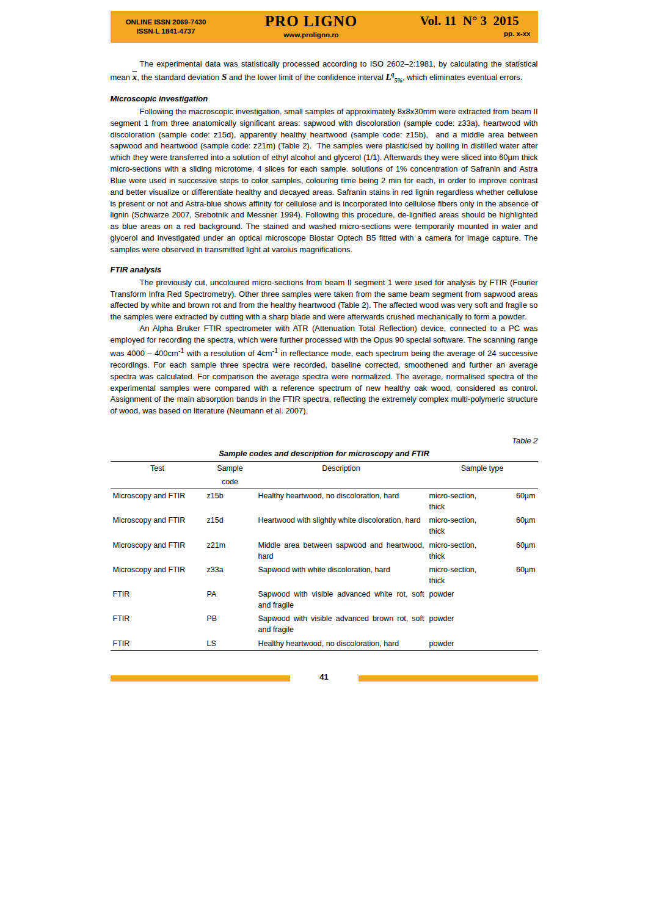ONLINE ISSN 2069-7430
ISSN-L 1841-4737
PRO LIGNO
www.proligno.ro
Vol. 11 N° 3 2015
pp. x-xx
The experimental data was statistically processed according to ISO 2602–2:1981, by calculating the statistical mean x, the standard deviation S and the lower limit of the confidence interval Lq5%, which eliminates eventual errors.
Microscopic investigation
Following the macroscopic investigation, small samples of approximately 8x8x30mm were extracted from beam II segment 1 from three anatomically significant areas: sapwood with discoloration (sample code: z33a), heartwood with discoloration (sample code: z15d), apparently healthy heartwood (sample code: z15b), and a middle area between sapwood and heartwood (sample code: z21m) (Table 2). The samples were plasticised by boiling in distilled water after which they were transferred into a solution of ethyl alcohol and glycerol (1/1). Afterwards they were sliced into 60µm thick micro-sections with a sliding microtome, 4 slices for each sample. solutions of 1% concentration of Safranin and Astra Blue were used in successive steps to color samples, colouring time being 2 min for each, in order to improve contrast and better visualize or differentiate healthy and decayed areas. Safranin stains in red lignin regardless whether cellulose is present or not and Astra-blue shows affinity for cellulose and is incorporated into cellulose fibers only in the absence of lignin (Schwarze 2007, Srebotnik and Messner 1994). Following this procedure, de-lignified areas should be highlighted as blue areas on a red background. The stained and washed micro-sections were temporarily mounted in water and glycerol and investigated under an optical microscope Biostar Optech B5 fitted with a camera for image capture. The samples were observed in transmitted light at varoius magnifications.
FTIR analysis
The previously cut, uncoloured micro-sections from beam II segment 1 were used for analysis by FTIR (Fourier Transform Infra Red Spectrometry). Other three samples were taken from the same beam segment from sapwood areas affected by white and brown rot and from the healthy heartwood (Table 2). The affected wood was very soft and fragile so the samples were extracted by cutting with a sharp blade and were afterwards crushed mechanically to form a powder.
An Alpha Bruker FTIR spectrometer with ATR (Attenuation Total Reflection) device, connected to a PC was employed for recording the spectra, which were further processed with the Opus 90 special software. The scanning range was 4000 – 400cm-1 with a resolution of 4cm-1 in reflectance mode, each spectrum being the average of 24 successive recordings. For each sample three spectra were recorded, baseline corrected, smoothened and further an average spectra was calculated. For comparison the average spectra were normalized. The average, normalised spectra of the experimental samples were compared with a reference spectrum of new healthy oak wood, considered as control. Assignment of the main absorption bands in the FTIR spectra, reflecting the extremely complex multi-polymeric structure of wood, was based on literature (Neumann et al. 2007).
Table 2
Sample codes and description for microscopy and FTIR
| Test | Sample | Description | Sample type |
| --- | --- | --- | --- |
| | code | | |
| Microscopy and FTIR | z15b | Healthy heartwood, no discoloration, hard | micro-section, 60µm thick |
| Microscopy and FTIR | z15d | Heartwood with slightly white discoloration, hard | micro-section, 60µm thick |
| Microscopy and FTIR | z21m | Middle area between sapwood and heartwood, hard | micro-section, 60µm thick |
| Microscopy and FTIR | z33a | Sapwood with white discoloration, hard | micro-section, 60µm thick |
| FTIR | PA | Sapwood with visible advanced white rot, soft and fragile | powder |
| FTIR | PB | Sapwood with visible advanced brown rot, soft and fragile | powder |
| FTIR | LS | Healthy heartwood, no discoloration, hard | powder |
41